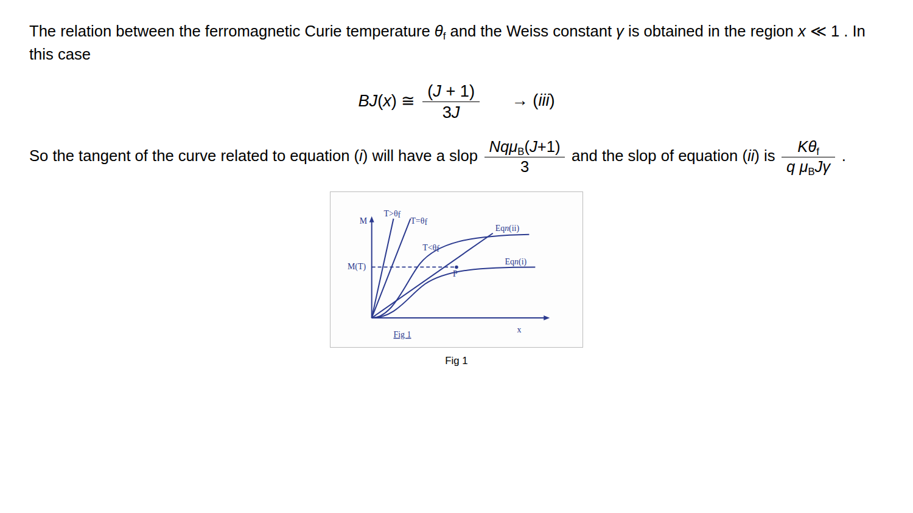The relation between the ferromagnetic Curie temperature θf and the Weiss constant γ is obtained in the region x ≪ 1 . In this case
BJ(x) ≅ (J + 1) 3J → (iii)
So the tangent of the curve related to equation (i) will have a slop NqμB(J+1) 3 and the slop of equation (ii) is Kθf q μBJγ .
M x P T>θf T=θf T<θf Eqn(ii) Eqn(i) M(T) Fig 1
Fig 1